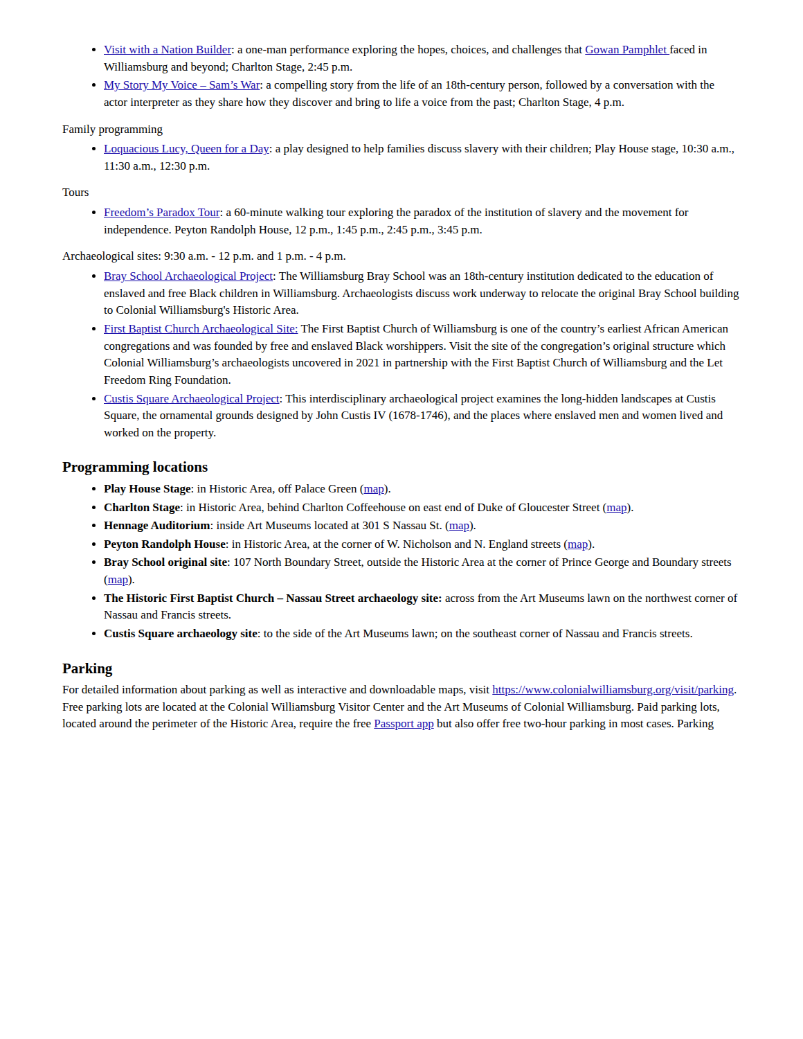Visit with a Nation Builder: a one-man performance exploring the hopes, choices, and challenges that Gowan Pamphlet faced in Williamsburg and beyond; Charlton Stage, 2:45 p.m.
My Story My Voice – Sam’s War: a compelling story from the life of an 18th-century person, followed by a conversation with the actor interpreter as they share how they discover and bring to life a voice from the past; Charlton Stage, 4 p.m.
Family programming
Loquacious Lucy, Queen for a Day: a play designed to help families discuss slavery with their children; Play House stage, 10:30 a.m., 11:30 a.m., 12:30 p.m.
Tours
Freedom’s Paradox Tour: a 60-minute walking tour exploring the paradox of the institution of slavery and the movement for independence. Peyton Randolph House, 12 p.m., 1:45 p.m., 2:45 p.m., 3:45 p.m.
Archaeological sites: 9:30 a.m. - 12 p.m. and 1 p.m. - 4 p.m.
Bray School Archaeological Project: The Williamsburg Bray School was an 18th-century institution dedicated to the education of enslaved and free Black children in Williamsburg. Archaeologists discuss work underway to relocate the original Bray School building to Colonial Williamsburg's Historic Area.
First Baptist Church Archaeological Site: The First Baptist Church of Williamsburg is one of the country’s earliest African American congregations and was founded by free and enslaved Black worshippers. Visit the site of the congregation’s original structure which Colonial Williamsburg’s archaeologists uncovered in 2021 in partnership with the First Baptist Church of Williamsburg and the Let Freedom Ring Foundation.
Custis Square Archaeological Project: This interdisciplinary archaeological project examines the long-hidden landscapes at Custis Square, the ornamental grounds designed by John Custis IV (1678-1746), and the places where enslaved men and women lived and worked on the property.
Programming locations
Play House Stage: in Historic Area, off Palace Green (map).
Charlton Stage: in Historic Area, behind Charlton Coffeehouse on east end of Duke of Gloucester Street (map).
Hennage Auditorium: inside Art Museums located at 301 S Nassau St. (map).
Peyton Randolph House: in Historic Area, at the corner of W. Nicholson and N. England streets (map).
Bray School original site: 107 North Boundary Street, outside the Historic Area at the corner of Prince George and Boundary streets (map).
The Historic First Baptist Church – Nassau Street archaeology site: across from the Art Museums lawn on the northwest corner of Nassau and Francis streets.
Custis Square archaeology site: to the side of the Art Museums lawn; on the southeast corner of Nassau and Francis streets.
Parking
For detailed information about parking as well as interactive and downloadable maps, visit https://www.colonialwilliamsburg.org/visit/parking. Free parking lots are located at the Colonial Williamsburg Visitor Center and the Art Museums of Colonial Williamsburg. Paid parking lots, located around the perimeter of the Historic Area, require the free Passport app but also offer free two-hour parking in most cases. Parking